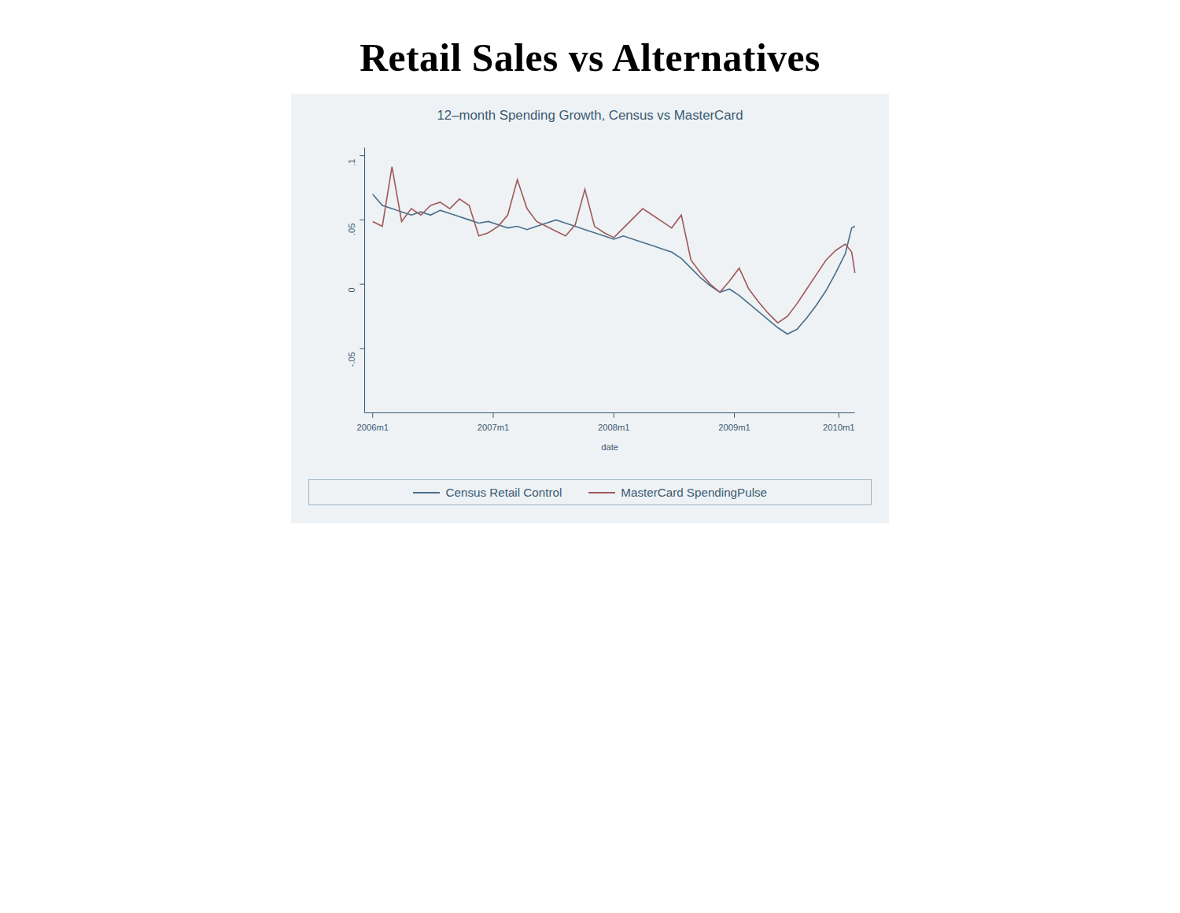Retail Sales vs Alternatives
12–month Spending Growth, Census vs MasterCard
.1 .05 0 -.05 2006m1 2007m1 2008m1 2009m1 2010m1 date
Census Retail Control MasterCard SpendingPulse